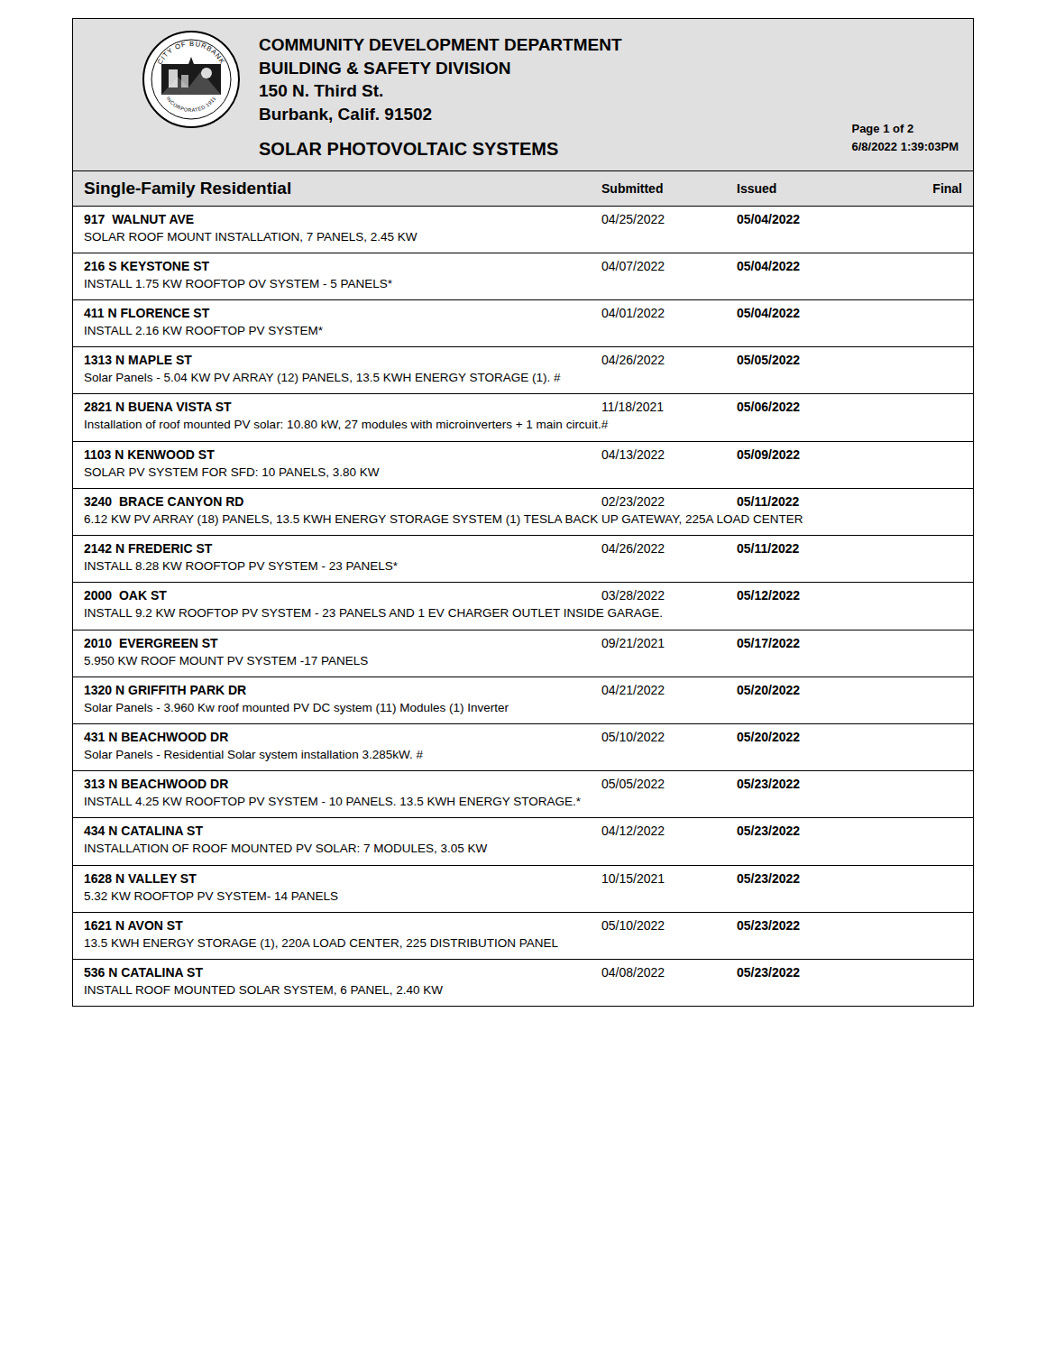CITY OF BURBANK INCORPORATED 1911
COMMUNITY DEVELOPMENT DEPARTMENT
BUILDING & SAFETY DIVISION
150 N. Third St.
Burbank, Calif. 91502
SOLAR PHOTOVOLTAIC SYSTEMS
Page 1 of 2
6/8/2022 1:39:03PM
Single-Family Residential
Submitted
Issued
Final
917 WALNUT AVE
04/25/2022
05/04/2022
SOLAR ROOF MOUNT INSTALLATION, 7 PANELS, 2.45 KW
216 S KEYSTONE ST
04/07/2022
05/04/2022
INSTALL 1.75 KW ROOFTOP OV SYSTEM - 5 PANELS*
411 N FLORENCE ST
04/01/2022
05/04/2022
INSTALL 2.16 KW ROOFTOP PV SYSTEM*
1313 N MAPLE ST
04/26/2022
05/05/2022
Solar Panels - 5.04 KW PV ARRAY (12) PANELS, 13.5 KWH ENERGY STORAGE (1). #
2821 N BUENA VISTA ST
11/18/2021
05/06/2022
Installation of roof mounted PV solar: 10.80 kW, 27 modules with microinverters + 1 main circuit.#
1103 N KENWOOD ST
04/13/2022
05/09/2022
SOLAR PV SYSTEM FOR SFD: 10 PANELS, 3.80 KW
3240 BRACE CANYON RD
02/23/2022
05/11/2022
6.12 KW PV ARRAY (18) PANELS, 13.5 KWH ENERGY STORAGE SYSTEM (1) TESLA BACK UP GATEWAY, 225A LOAD CENTER
2142 N FREDERIC ST
04/26/2022
05/11/2022
INSTALL 8.28 KW ROOFTOP PV SYSTEM - 23 PANELS*
2000 OAK ST
03/28/2022
05/12/2022
INSTALL 9.2 KW ROOFTOP PV SYSTEM - 23 PANELS AND 1 EV CHARGER OUTLET INSIDE GARAGE.
2010 EVERGREEN ST
09/21/2021
05/17/2022
5.950 KW ROOF MOUNT PV SYSTEM -17 PANELS
1320 N GRIFFITH PARK DR
04/21/2022
05/20/2022
Solar Panels - 3.960 Kw roof mounted PV DC system (11) Modules (1) Inverter
431 N BEACHWOOD DR
05/10/2022
05/20/2022
Solar Panels - Residential Solar system installation 3.285kW. #
313 N BEACHWOOD DR
05/05/2022
05/23/2022
INSTALL 4.25 KW ROOFTOP PV SYSTEM - 10 PANELS. 13.5 KWH ENERGY STORAGE.*
434 N CATALINA ST
04/12/2022
05/23/2022
INSTALLATION OF ROOF MOUNTED PV SOLAR: 7 MODULES, 3.05 KW
1628 N VALLEY ST
10/15/2021
05/23/2022
5.32 KW ROOFTOP PV SYSTEM- 14 PANELS
1621 N AVON ST
05/10/2022
05/23/2022
13.5 KWH ENERGY STORAGE (1), 220A LOAD CENTER, 225 DISTRIBUTION PANEL
536 N CATALINA ST
04/08/2022
05/23/2022
INSTALL ROOF MOUNTED SOLAR SYSTEM, 6 PANEL, 2.40 KW